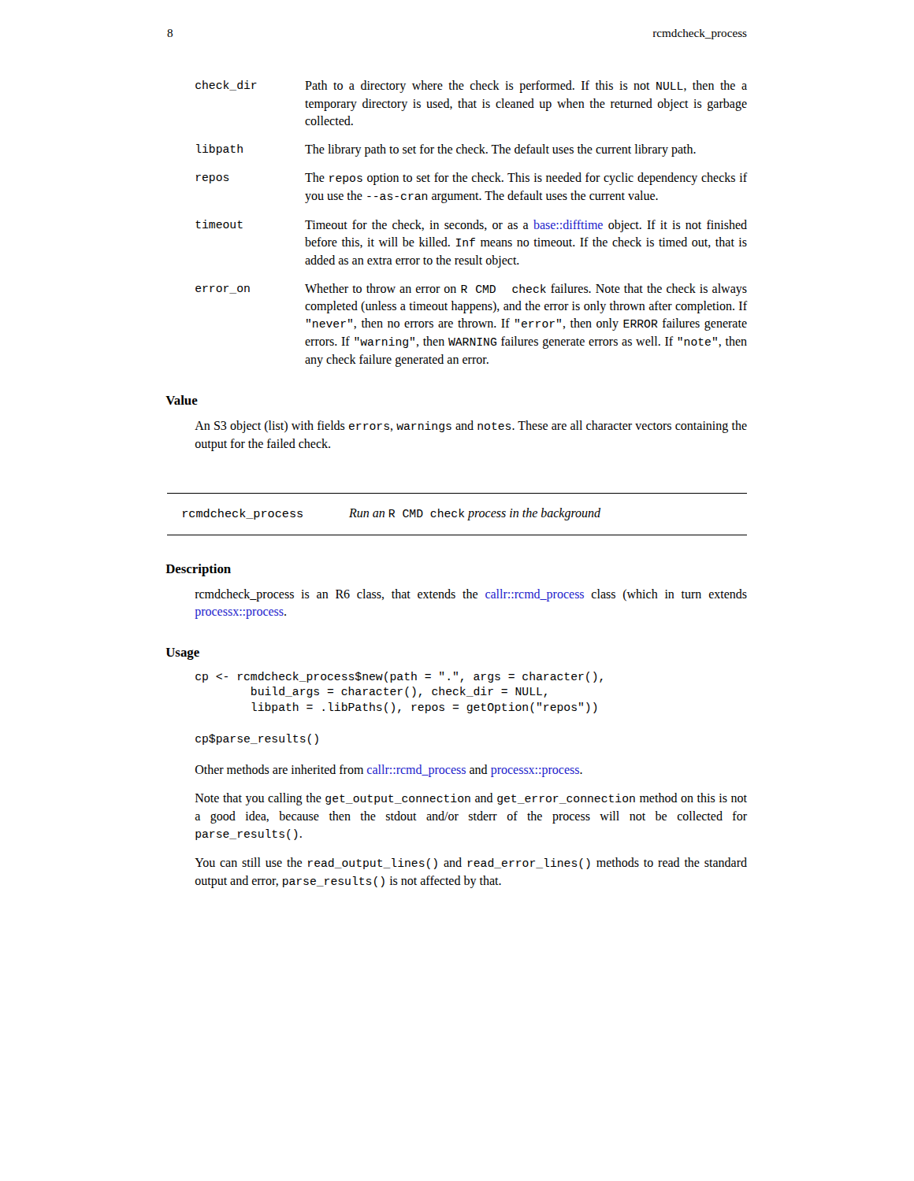8 rcmdcheck_process
check_dir
Path to a directory where the check is performed. If this is not NULL, then the a temporary directory is used, that is cleaned up when the returned object is garbage collected.
libpath
The library path to set for the check. The default uses the current library path.
repos
The repos option to set for the check. This is needed for cyclic dependency checks if you use the --as-cran argument. The default uses the current value.
timeout
Timeout for the check, in seconds, or as a base::difftime object. If it is not finished before this, it will be killed. Inf means no timeout. If the check is timed out, that is added as an extra error to the result object.
error_on
Whether to throw an error on R CMD check failures. Note that the check is always completed (unless a timeout happens), and the error is only thrown after completion. If "never", then no errors are thrown. If "error", then only ERROR failures generate errors. If "warning", then WARNING failures generate errors as well. If "note", then any check failure generated an error.
Value
An S3 object (list) with fields errors, warnings and notes. These are all character vectors containing the output for the failed check.
rcmdcheck_process Run an R CMD check process in the background
Description
rcmdcheck_process is an R6 class, that extends the callr::rcmd_process class (which in turn extends processx::process.
Usage
cp <- rcmdcheck_process$new(path = ".", args = character(),
        build_args = character(), check_dir = NULL,
        libpath = .libPaths(), repos = getOption("repos"))

cp$parse_results()
Other methods are inherited from callr::rcmd_process and processx::process.
Note that you calling the get_output_connection and get_error_connection method on this is not a good idea, because then the stdout and/or stderr of the process will not be collected for parse_results().
You can still use the read_output_lines() and read_error_lines() methods to read the standard output and error, parse_results() is not affected by that.